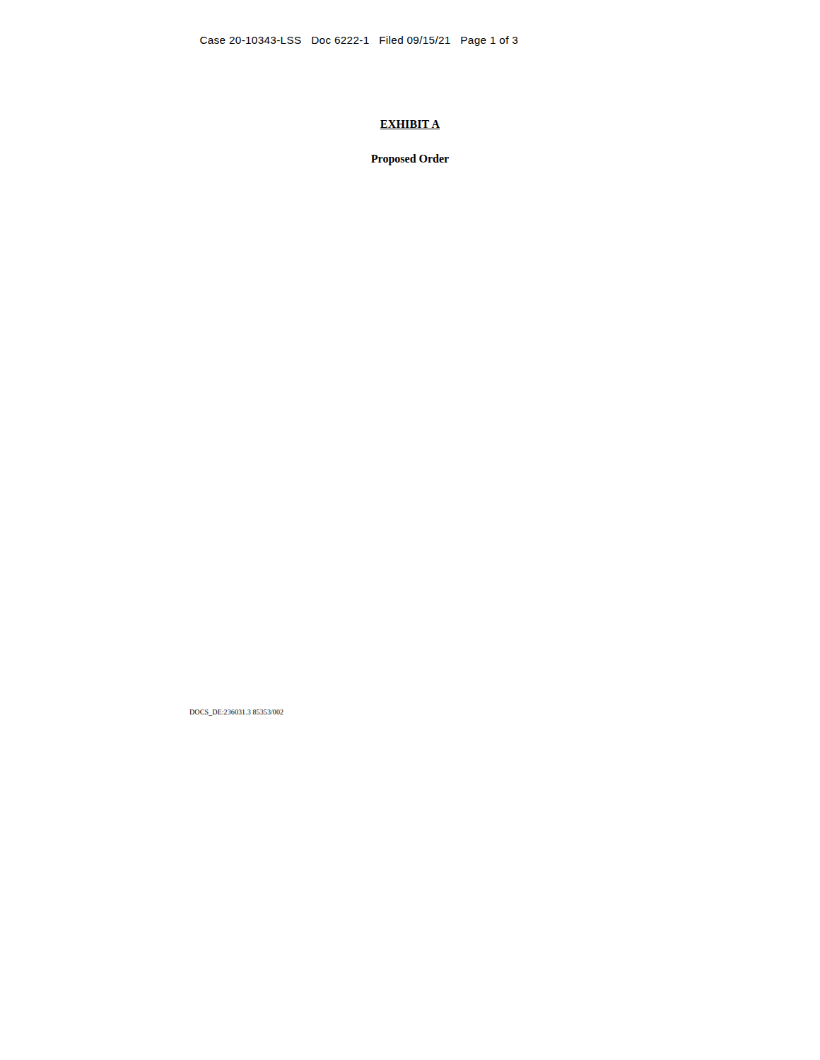Case 20-10343-LSS Doc 6222-1 Filed 09/15/21 Page 1 of 3
EXHIBIT A
Proposed Order
DOCS_DE:236031.3 85353/002